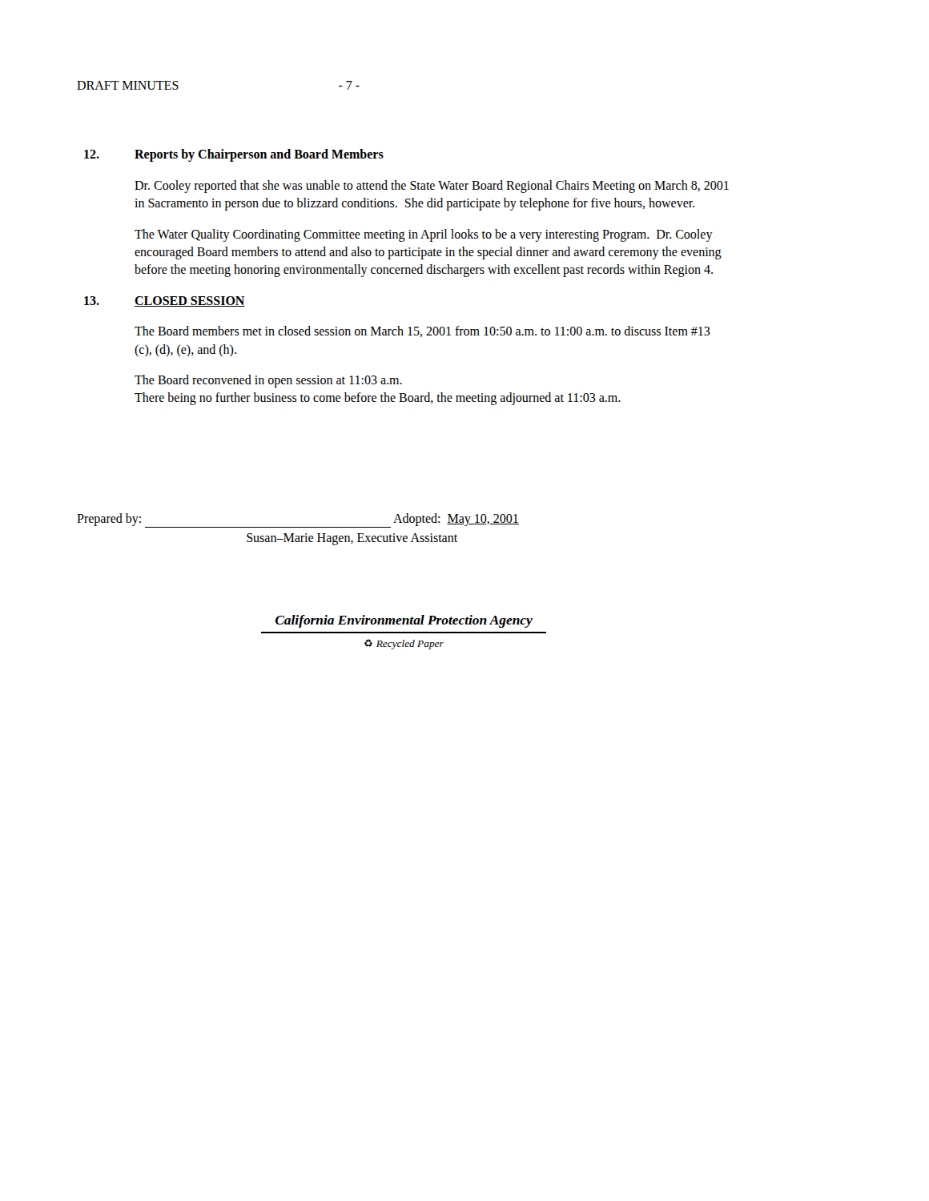DRAFT MINUTES
- 7 -
12.
Reports by Chairperson and Board Members
Dr. Cooley reported that she was unable to attend the State Water Board Regional Chairs Meeting on March 8, 2001 in Sacramento in person due to blizzard conditions. She did participate by telephone for five hours, however.
The Water Quality Coordinating Committee meeting in April looks to be a very interesting Program. Dr. Cooley encouraged Board members to attend and also to participate in the special dinner and award ceremony the evening before the meeting honoring environmentally concerned dischargers with excellent past records within Region 4.
13.
CLOSED SESSION
The Board members met in closed session on March 15, 2001 from 10:50 a.m. to 11:00 a.m. to discuss Item #13 (c), (d), (e), and (h).
The Board reconvened in open session at 11:03 a.m.
There being no further business to come before the Board, the meeting adjourned at 11:03 a.m.
Prepared by: Adopted: May 10, 2001
Susan–Marie Hagen, Executive Assistant
California Environmental Protection Agency
♻ Recycled Paper